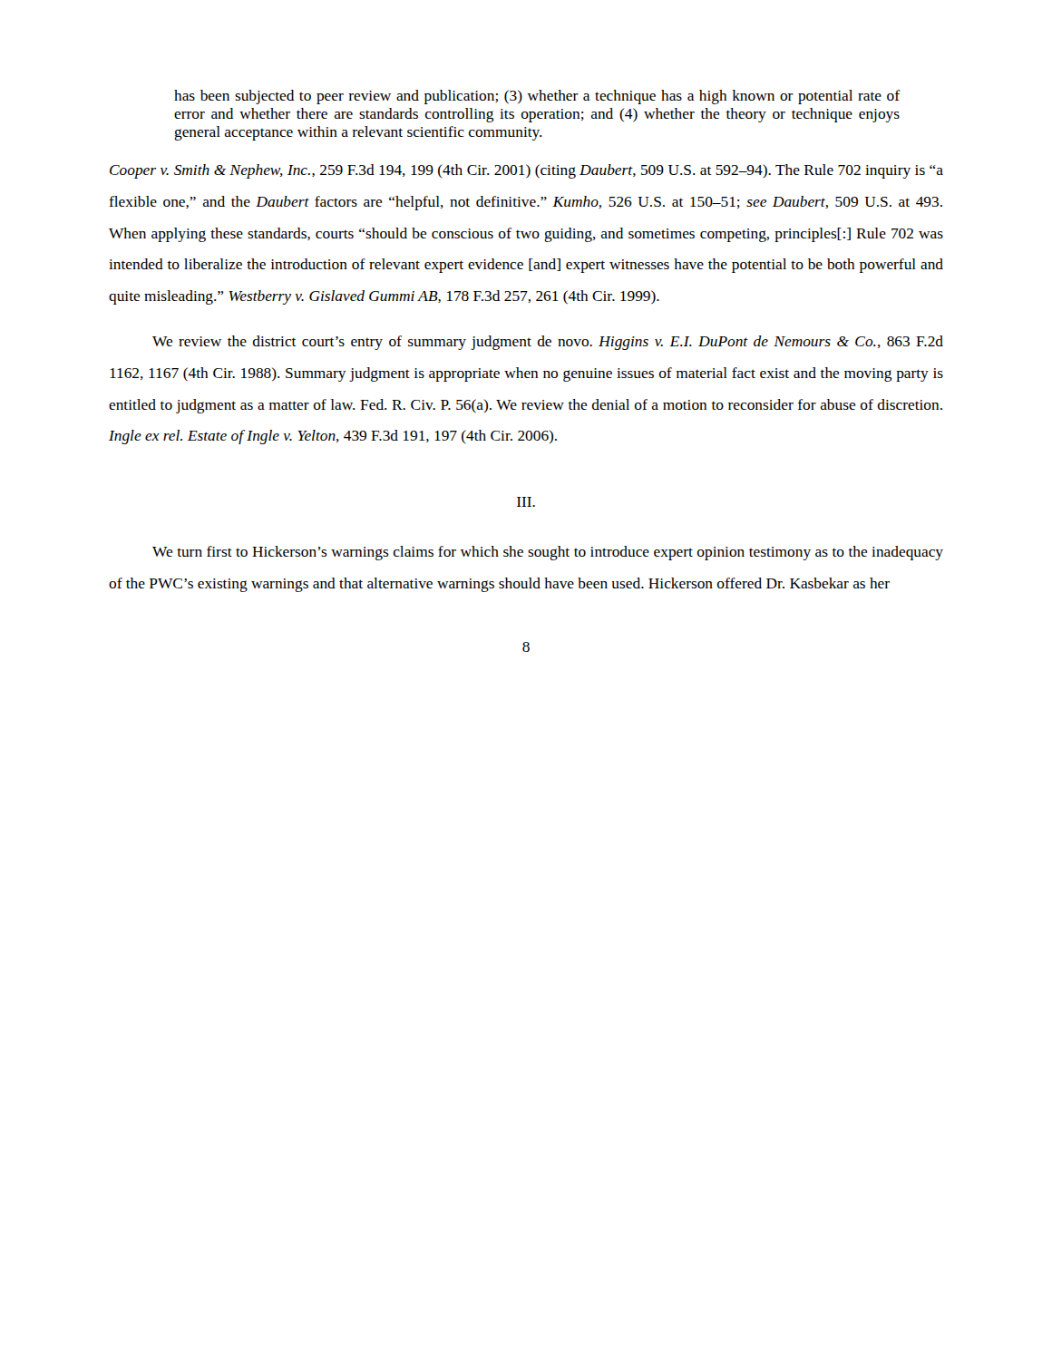has been subjected to peer review and publication; (3) whether a technique has a high known or potential rate of error and whether there are standards controlling its operation; and (4) whether the theory or technique enjoys general acceptance within a relevant scientific community.
Cooper v. Smith & Nephew, Inc., 259 F.3d 194, 199 (4th Cir. 2001) (citing Daubert, 509 U.S. at 592–94). The Rule 702 inquiry is “a flexible one,” and the Daubert factors are “helpful, not definitive.” Kumho, 526 U.S. at 150–51; see Daubert, 509 U.S. at 493. When applying these standards, courts “should be conscious of two guiding, and sometimes competing, principles[:] Rule 702 was intended to liberalize the introduction of relevant expert evidence [and] expert witnesses have the potential to be both powerful and quite misleading.” Westberry v. Gislaved Gummi AB, 178 F.3d 257, 261 (4th Cir. 1999).
We review the district court’s entry of summary judgment de novo. Higgins v. E.I. DuPont de Nemours & Co., 863 F.2d 1162, 1167 (4th Cir. 1988). Summary judgment is appropriate when no genuine issues of material fact exist and the moving party is entitled to judgment as a matter of law. Fed. R. Civ. P. 56(a). We review the denial of a motion to reconsider for abuse of discretion. Ingle ex rel. Estate of Ingle v. Yelton, 439 F.3d 191, 197 (4th Cir. 2006).
III.
We turn first to Hickerson’s warnings claims for which she sought to introduce expert opinion testimony as to the inadequacy of the PWC’s existing warnings and that alternative warnings should have been used. Hickerson offered Dr. Kasbekar as her
8